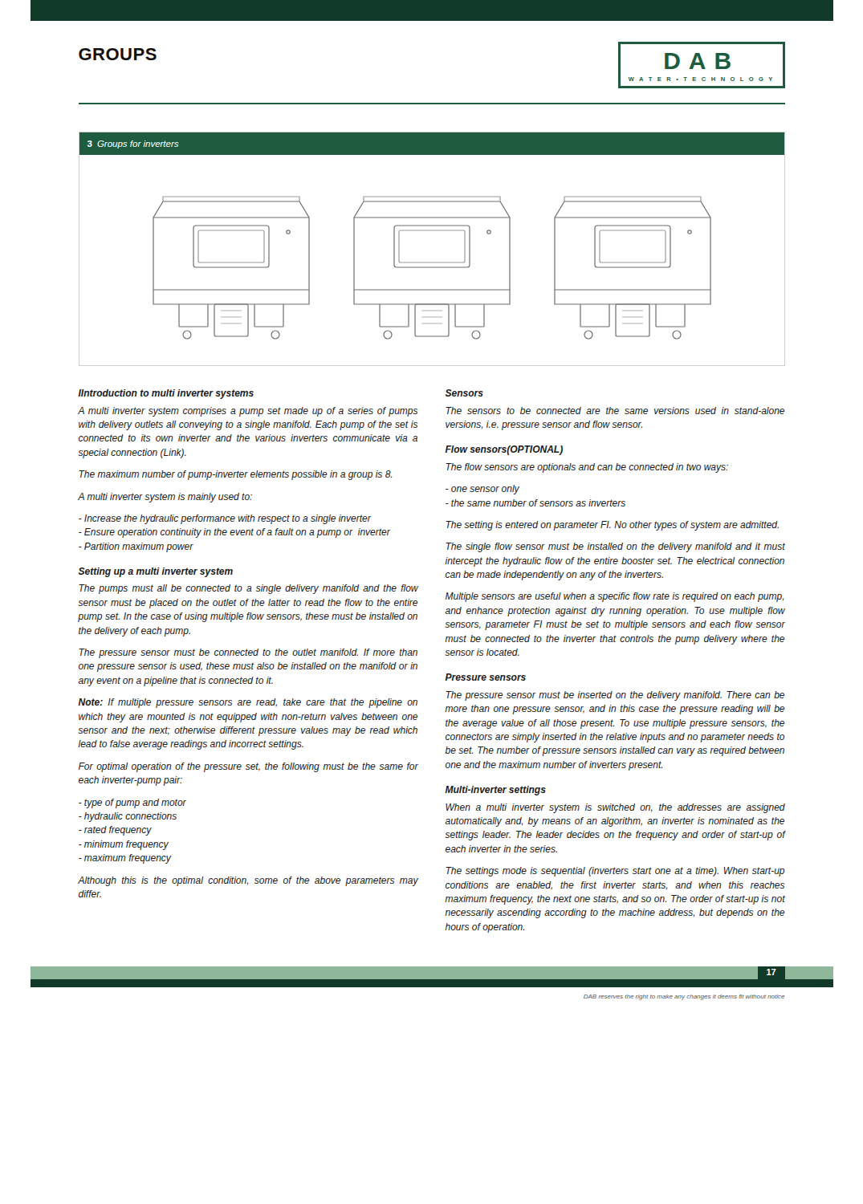Groups
DAB
W A T E R • T E C H N O L O G Y
3 Groups for inverters
IIntroduction to multi inverter systems
A multi inverter system comprises a pump set made up of a series of pumps with delivery outlets all conveying to a single manifold. Each pump of the set is connected to its own inverter and the various inverters communicate via a special connection (Link).
The maximum number of pump-inverter elements possible in a group is 8.
A multi inverter system is mainly used to:
- Increase the hydraulic performance with respect to a single inverter
- Ensure operation continuity in the event of a fault on a pump or inverter
- Partition maximum power
Setting up a multi inverter system
The pumps must all be connected to a single delivery manifold and the flow sensor must be placed on the outlet of the latter to read the flow to the entire pump set. In the case of using multiple flow sensors, these must be installed on the delivery of each pump.
The pressure sensor must be connected to the outlet manifold. If more than one pressure sensor is used, these must also be installed on the manifold or in any event on a pipeline that is connected to it.
Note: If multiple pressure sensors are read, take care that the pipeline on which they are mounted is not equipped with non-return valves between one sensor and the next; otherwise different pressure values may be read which lead to false average readings and incorrect settings.
For optimal operation of the pressure set, the following must be the same for each inverter-pump pair:
- type of pump and motor
- hydraulic connections
- rated frequency
- minimum frequency
- maximum frequency
Although this is the optimal condition, some of the above parameters may differ.
Sensors
The sensors to be connected are the same versions used in stand-alone versions, i.e. pressure sensor and flow sensor.
Flow sensors(OPTIONAL)
The flow sensors are optionals and can be connected in two ways:
- one sensor only
- the same number of sensors as inverters
The setting is entered on parameter FI. No other types of system are admitted.
The single flow sensor must be installed on the delivery manifold and it must intercept the hydraulic flow of the entire booster set. The electrical connection can be made independently on any of the inverters.
Multiple sensors are useful when a specific flow rate is required on each pump, and enhance protection against dry running operation. To use multiple flow sensors, parameter FI must be set to multiple sensors and each flow sensor must be connected to the inverter that controls the pump delivery where the sensor is located.
Pressure sensors
The pressure sensor must be inserted on the delivery manifold. There can be more than one pressure sensor, and in this case the pressure reading will be the average value of all those present. To use multiple pressure sensors, the connectors are simply inserted in the relative inputs and no parameter needs to be set. The number of pressure sensors installed can vary as required between one and the maximum number of inverters present.
Multi-inverter settings
When a multi inverter system is switched on, the addresses are assigned automatically and, by means of an algorithm, an inverter is nominated as the settings leader. The leader decides on the frequency and order of start-up of each inverter in the series.
The settings mode is sequential (inverters start one at a time). When start-up conditions are enabled, the first inverter starts, and when this reaches maximum frequency, the next one starts, and so on. The order of start-up is not necessarily ascending according to the machine address, but depends on the hours of operation.
17
DAB reserves the right to make any changes it deems fit without notice